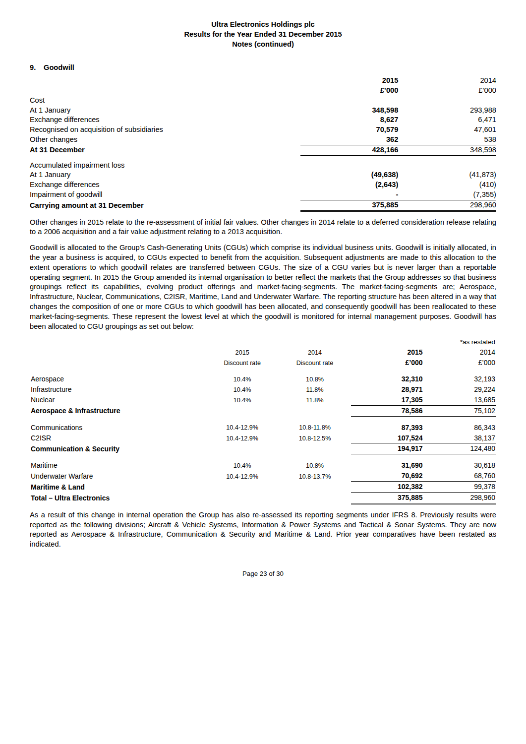Ultra Electronics Holdings plc
Results for the Year Ended 31 December 2015
Notes (continued)
9. Goodwill
| | 2015 | 2014 |
| | £’000 | £’000 |
| Cost | | |
| At 1 January | 348,598 | 293,988 |
| Exchange differences | 8,627 | 6,471 |
| Recognised on acquisition of subsidiaries | 70,579 | 47,601 |
| Other changes | 362 | 538 |
| At 31 December | 428,166 | 348,598 |
| Accumulated impairment loss | | |
| At 1 January | (49,638) | (41,873) |
| Exchange differences | (2,643) | (410) |
| Impairment of goodwill | - | (7,355) |
| Carrying amount at 31 December | 375,885 | 298,960 |
Other changes in 2015 relate to the re-assessment of initial fair values. Other changes in 2014 relate to a deferred consideration release relating to a 2006 acquisition and a fair value adjustment relating to a 2013 acquisition.
Goodwill is allocated to the Group’s Cash-Generating Units (CGUs) which comprise its individual business units. Goodwill is initially allocated, in the year a business is acquired, to CGUs expected to benefit from the acquisition. Subsequent adjustments are made to this allocation to the extent operations to which goodwill relates are transferred between CGUs. The size of a CGU varies but is never larger than a reportable operating segment. In 2015 the Group amended its internal organisation to better reflect the markets that the Group addresses so that business groupings reflect its capabilities, evolving product offerings and market-facing-segments. The market-facing-segments are; Aerospace, Infrastructure, Nuclear, Communications, C2ISR, Maritime, Land and Underwater Warfare. The reporting structure has been altered in a way that changes the composition of one or more CGUs to which goodwill has been allocated, and consequently goodwill has been reallocated to these market-facing-segments. These represent the lowest level at which the goodwill is monitored for internal management purposes. Goodwill has been allocated to CGU groupings as set out below:
| | | | | *as restated |
| | 2015 | 2014 | 2015 | 2014 |
| | Discount rate | Discount rate | £’000 | £’000 |
| Aerospace | 10.4% | 10.8% | 32,310 | 32,193 |
| Infrastructure | 10.4% | 11.8% | 28,971 | 29,224 |
| Nuclear | 10.4% | 11.8% | 17,305 | 13,685 |
| Aerospace & Infrastructure | | | 78,586 | 75,102 |
| Communications | 10.4-12.9% | 10.8-11.8% | 87,393 | 86,343 |
| C2ISR | 10.4-12.9% | 10.8-12.5% | 107,524 | 38,137 |
| Communication & Security | | | 194,917 | 124,480 |
| Maritime | 10.4% | 10.8% | 31,690 | 30,618 |
| Underwater Warfare | 10.4-12.9% | 10.8-13.7% | 70,692 | 68,760 |
| Maritime & Land | | | 102,382 | 99,378 |
| Total – Ultra Electronics | | | 375,885 | 298,960 |
As a result of this change in internal operation the Group has also re-assessed its reporting segments under IFRS 8. Previously results were reported as the following divisions; Aircraft & Vehicle Systems, Information & Power Systems and Tactical & Sonar Systems. They are now reported as Aerospace & Infrastructure, Communication & Security and Maritime & Land. Prior year comparatives have been restated as indicated.
Page 23 of 30